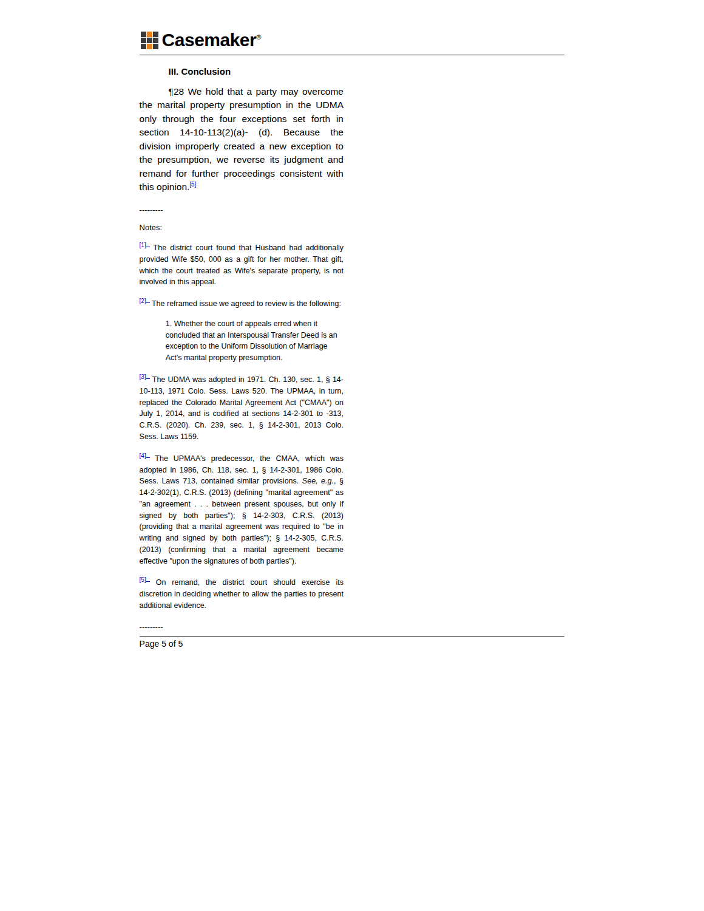| | Casemaker ® |
| III. Conclusion ¶28 We hold that a party may overcome the marital property presumption in the UDMA only through the four exceptions set forth in section 14-10-113(2)(a)- (d). Because the division improperly created a new exception to the presumption, we reverse its judgment and remand for further proceedings consistent with this opinion. [5] --------- Notes: [1] The district court found that Husband had additionally provided Wife $50, 000 as a gift for her mother. That gift, which the court treated as Wife's separate property, is not involved in this appeal. [2] The reframed issue we agreed to review is the following: 1. Whether the court of appeals erred when it concluded that an Interspousal Transfer Deed is an exception to the Uniform Dissolution of Marriage Act's marital property presumption. [3] The UDMA was adopted in 1971. Ch. 130, sec. 1, § 14-10-113, 1971 Colo. Sess. Laws 520. The UPMAA, in turn, replaced the Colorado Marital Agreement Act ("CMAA") on July 1, 2014, and is codified at sections 14-2-301 to -313, C.R.S. (2020). Ch. 239, sec. 1, § 14-2-301, 2013 Colo. Sess. Laws 1159. [4] The UPMAA's predecessor, the CMAA, which was adopted in 1986, Ch. 118, sec. 1, § 14-2-301, 1986 Colo. Sess. Laws 713, contained similar provisions. See, e.g. , § 14-2-302(1), C.R.S. (2013) (defining "marital agreement" as "an agreement . . . between present spouses, but only if signed by both parties"); § 14-2-303, C.R.S. (2013) (providing that a marital agreement was required to "be in writing and signed by both parties"); § 14-2-305, C.R.S. (2013) (confirming that a marital agreement became effective "upon the signatures of both parties"). [5] On remand, the district court should exercise its discretion in deciding whether to allow the parties to present additional evidence. --------- | |
Page 5 of 5